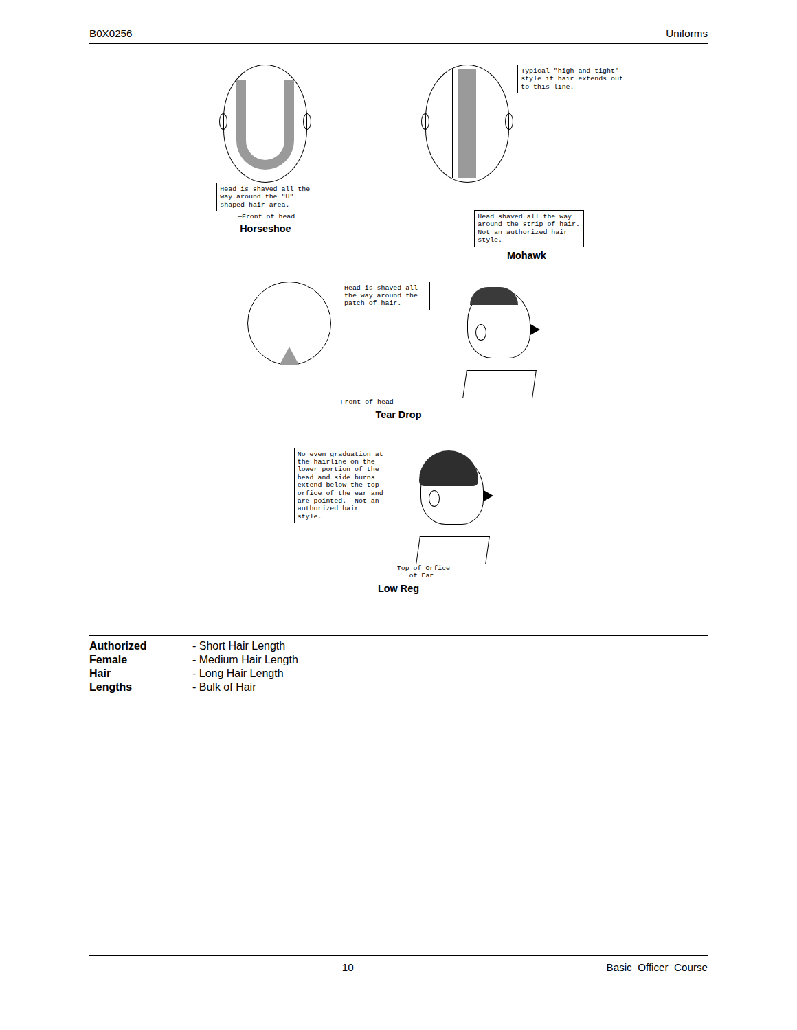B0X0256 Uniforms
Head is shaved all the way around the "U" shaped hair area.
—Front of head
Horseshoe
Typical "high and tight" style if hair extends out to this line.
Head shaved all the way around the strip of hair. Not an authorized hair style.
Mohawk
Head is shaved all the way around the patch of hair.
—Front of head
Tear Drop
No even graduation at the hairline on the lower portion of the head and side burns extend below the top orfice of the ear and are pointed. Not an authorized hair style.
Top of Orfice
of Ear
Low Reg
| Authorized | - Short Hair Length |
| Female | - Medium Hair Length |
| Hair | - Long Hair Length |
| Lengths | - Bulk of Hair |
10 Basic Officer Course